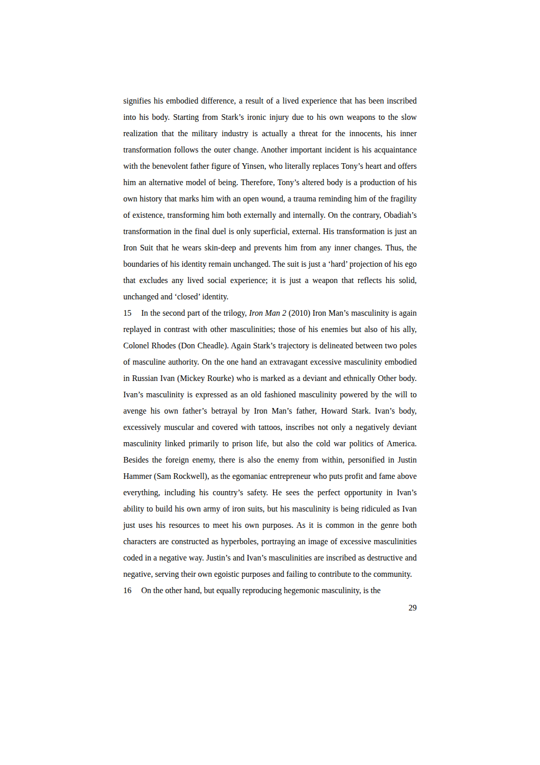signifies his embodied difference, a result of a lived experience that has been inscribed into his body. Starting from Stark’s ironic injury due to his own weapons to the slow realization that the military industry is actually a threat for the innocents, his inner transformation follows the outer change. Another important incident is his acquaintance with the benevolent father figure of Yinsen, who literally replaces Tony’s heart and offers him an alternative model of being. Therefore, Tony’s altered body is a production of his own history that marks him with an open wound, a trauma reminding him of the fragility of existence, transforming him both externally and internally. On the contrary, Obadiah’s transformation in the final duel is only superficial, external. His transformation is just an Iron Suit that he wears skin-deep and prevents him from any inner changes. Thus, the boundaries of his identity remain unchanged. The suit is just a ‘hard’ projection of his ego that excludes any lived social experience; it is just a weapon that reflects his solid, unchanged and ‘closed’ identity.
15 In the second part of the trilogy, Iron Man 2 (2010) Iron Man’s masculinity is again replayed in contrast with other masculinities; those of his enemies but also of his ally, Colonel Rhodes (Don Cheadle). Again Stark’s trajectory is delineated between two poles of masculine authority. On the one hand an extravagant excessive masculinity embodied in Russian Ivan (Mickey Rourke) who is marked as a deviant and ethnically Other body. Ivan’s masculinity is expressed as an old fashioned masculinity powered by the will to avenge his own father’s betrayal by Iron Man’s father, Howard Stark. Ivan’s body, excessively muscular and covered with tattoos, inscribes not only a negatively deviant masculinity linked primarily to prison life, but also the cold war politics of America. Besides the foreign enemy, there is also the enemy from within, personified in Justin Hammer (Sam Rockwell), as the egomaniac entrepreneur who puts profit and fame above everything, including his country’s safety. He sees the perfect opportunity in Ivan’s ability to build his own army of iron suits, but his masculinity is being ridiculed as Ivan just uses his resources to meet his own purposes. As it is common in the genre both characters are constructed as hyperboles, portraying an image of excessive masculinities coded in a negative way. Justin’s and Ivan’s masculinities are inscribed as destructive and negative, serving their own egoistic purposes and failing to contribute to the community.
16 On the other hand, but equally reproducing hegemonic masculinity, is the
29